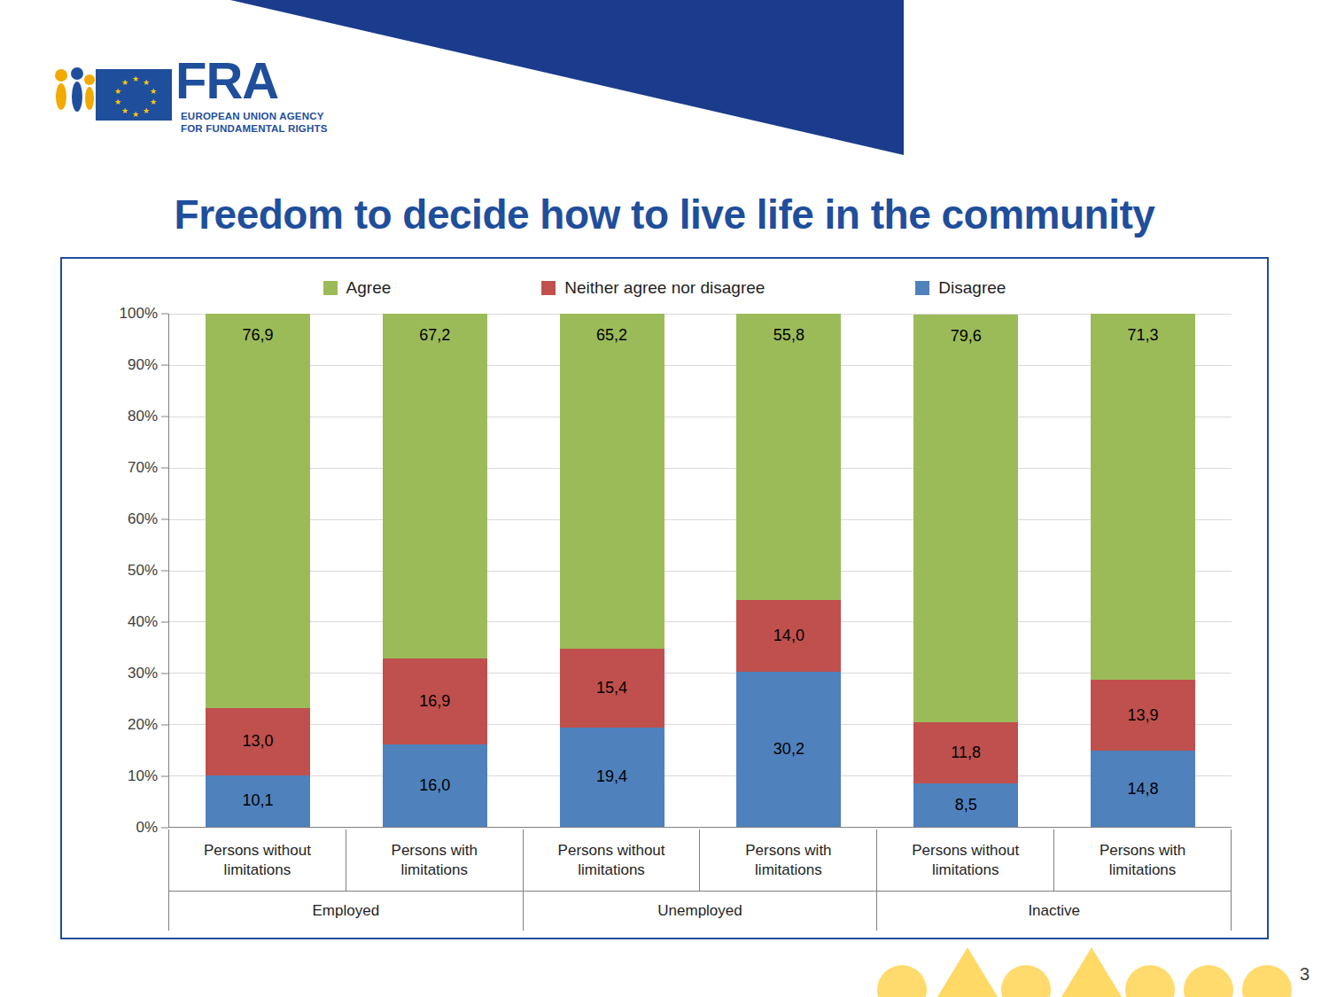★ ★ ★ ★ ★ ★ ★ ★ ★ ★
FRA
EUROPEAN UNION AGENCY
FOR FUNDAMENTAL RIGHTS
Freedom to decide how to live life in the community
Agree
Neither agree nor disagree
Disagree
100%
90%
80%
70%
60%
50%
40%
30%
20%
10%
0%
76,9
13,0
10,1
67,2
16,9
16,0
65,2
15,4
19,4
55,8
14,0
30,2
79,6
11,8
8,5
71,3
13,9
14,8
Persons without
limitations
Persons with
limitations
Persons without
limitations
Persons with
limitations
Persons without
limitations
Persons with
limitations
Employed
Unemployed
Inactive
3